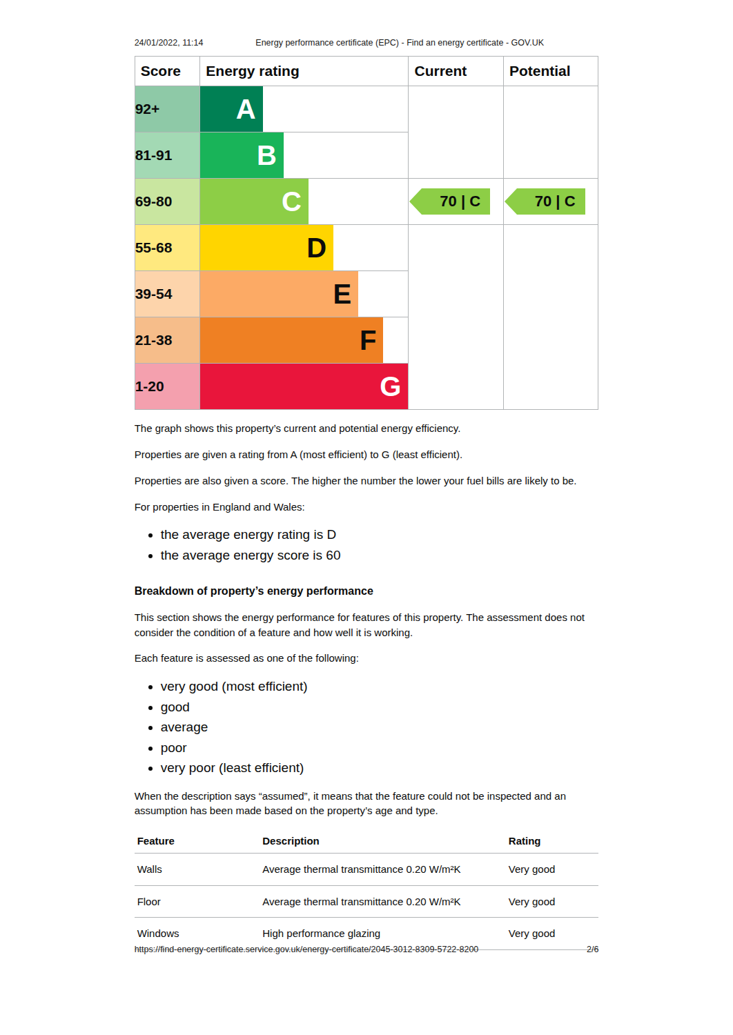24/01/2022, 11:14
Energy performance certificate (EPC) - Find an energy certificate - GOV.UK
| Score | Energy rating | Current | Potential |
| --- | --- | --- | --- |
| 92+ | A | | |
| 81-91 | B |
| 69-80 | C | 70 / C | 70 / C |
| 55-68 | D | | |
| 39-54 | E |
| 21-38 | F |
| 1-20 | G |
The graph shows this property’s current and potential energy efficiency.
Properties are given a rating from A (most efficient) to G (least efficient).
Properties are also given a score. The higher the number the lower your fuel bills are likely to be.
For properties in England and Wales:
the average energy rating is D
the average energy score is 60
Breakdown of property’s energy performance
This section shows the energy performance for features of this property. The assessment does not consider the condition of a feature and how well it is working.
Each feature is assessed as one of the following:
very good (most efficient)
good
average
poor
very poor (least efficient)
When the description says “assumed”, it means that the feature could not be inspected and an assumption has been made based on the property’s age and type.
| Feature | Description | Rating |
| --- | --- | --- |
| Walls | Average thermal transmittance 0.20 W/m²K | Very good |
| Floor | Average thermal transmittance 0.20 W/m²K | Very good |
| Windows | High performance glazing | Very good |
https://find-energy-certificate.service.gov.uk/energy-certificate/2045-3012-8309-5722-8200
2/6